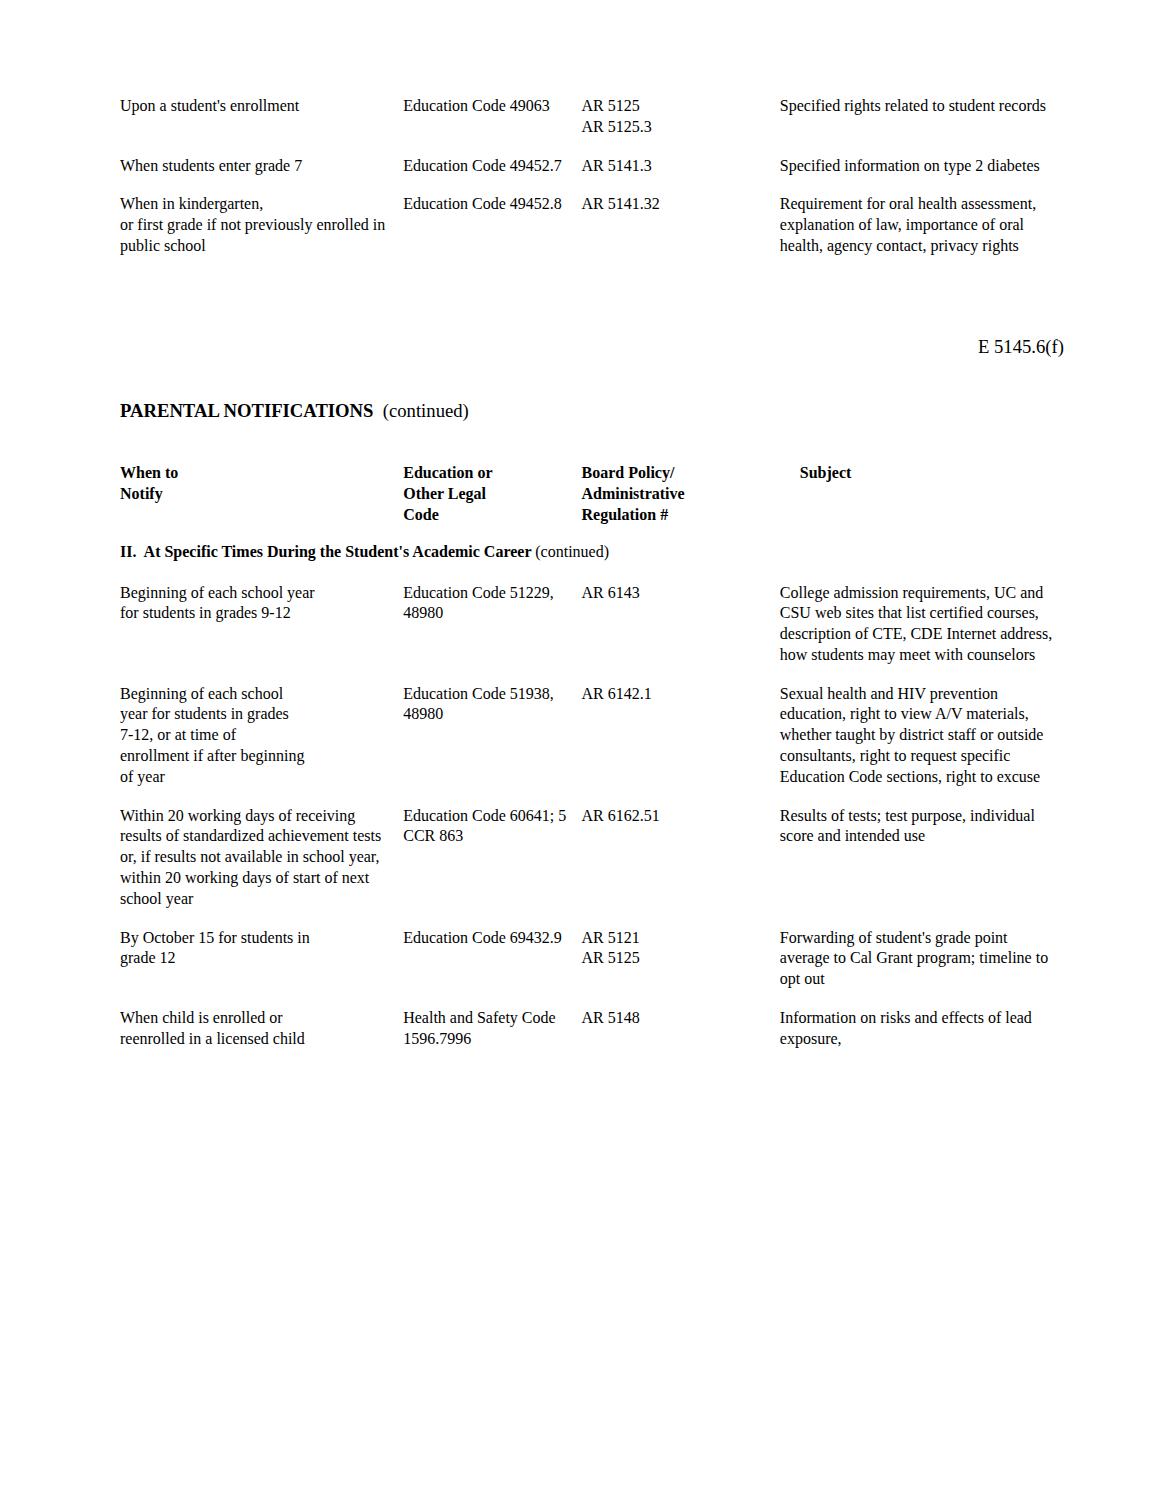| Upon a student's enrollment | Education Code 49063 | AR 5125 AR 5125.3 | Specified rights related to student records |
| When students enter grade 7 | Education Code 49452.7 | AR 5141.3 | Specified information on type 2 diabetes |
| When in kindergarten, or first grade if not previously enrolled in public school | Education Code 49452.8 | AR 5141.32 | Requirement for oral health assessment, explanation of law, importance of oral health, agency contact, privacy rights |
E 5145.6(f)
PARENTAL NOTIFICATIONS (continued)
| When to Notify | Education or Other Legal Code | Board Policy/ Administrative Regulation # | Subject |
| --- | --- | --- | --- |
| II. At Specific Times During the Student's Academic Career (continued) |
| Beginning of each school year for students in grades 9-12 | Education Code 51229, 48980 | AR 6143 | College admission requirements, UC and CSU web sites that list certified courses, description of CTE, CDE Internet address, how students may meet with counselors |
| Beginning of each school year for students in grades 7-12, or at time of enrollment if after beginning of year | Education Code 51938, 48980 | AR 6142.1 | Sexual health and HIV prevention education, right to view A/V materials, whether taught by district staff or outside consultants, right to request specific Education Code sections, right to excuse |
| Within 20 working days of receiving results of standardized achievement tests or, if results not available in school year, within 20 working days of start of next school year | Education Code 60641; 5 CCR 863 | AR 6162.51 | Results of tests; test purpose, individual score and intended use |
| By October 15 for students in grade 12 | Education Code 69432.9 | AR 5121 AR 5125 | Forwarding of student's grade point average to Cal Grant program; timeline to opt out |
| When child is enrolled or reenrolled in a licensed child | Health and Safety Code 1596.7996 | AR 5148 | Information on risks and effects of lead exposure, |